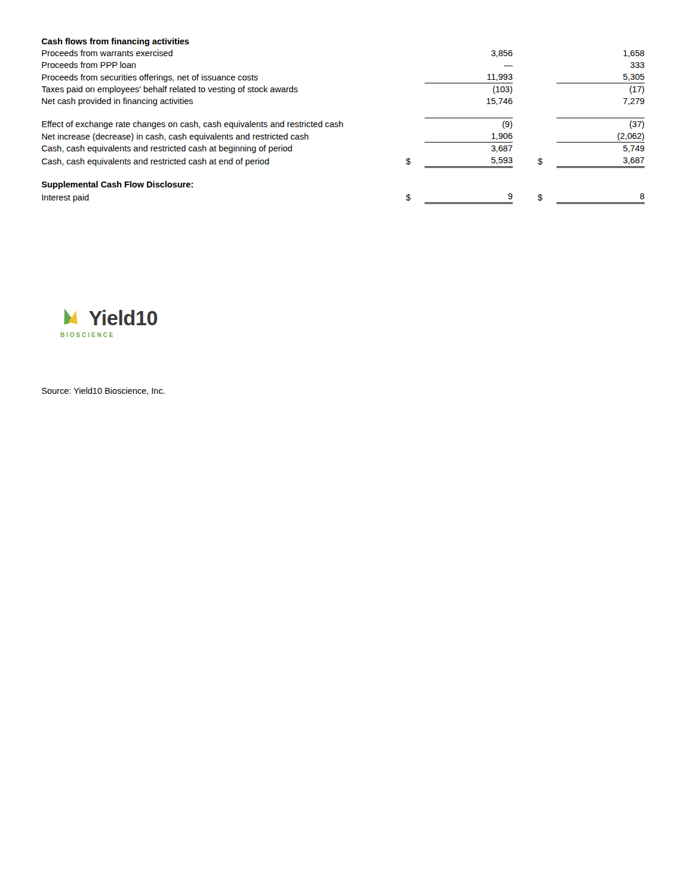| Cash flows from financing activities | | | | | |
| Proceeds from warrants exercised | | 3,856 | | | 1,658 |
| Proceeds from PPP loan | | — | | | 333 |
| Proceeds from securities offerings, net of issuance costs | | 11,993 | | | 5,305 |
| Taxes paid on employees' behalf related to vesting of stock awards | | (103) | | | (17) |
| Net cash provided in financing activities | | 15,746 | | | 7,279 |
| Effect of exchange rate changes on cash, cash equivalents and restricted cash | | (9) | | | (37) |
| Net increase (decrease) in cash, cash equivalents and restricted cash | | 1,906 | | | (2,062) |
| Cash, cash equivalents and restricted cash at beginning of period | | 3,687 | | | 5,749 |
| Cash, cash equivalents and restricted cash at end of period | $ | 5,593 | | $ | 3,687 |
| Supplemental Cash Flow Disclosure: | | | | | |
| Interest paid | $ | 9 | | $ | 8 |
Yield10BIOSCIENCE
Source: Yield10 Bioscience, Inc.